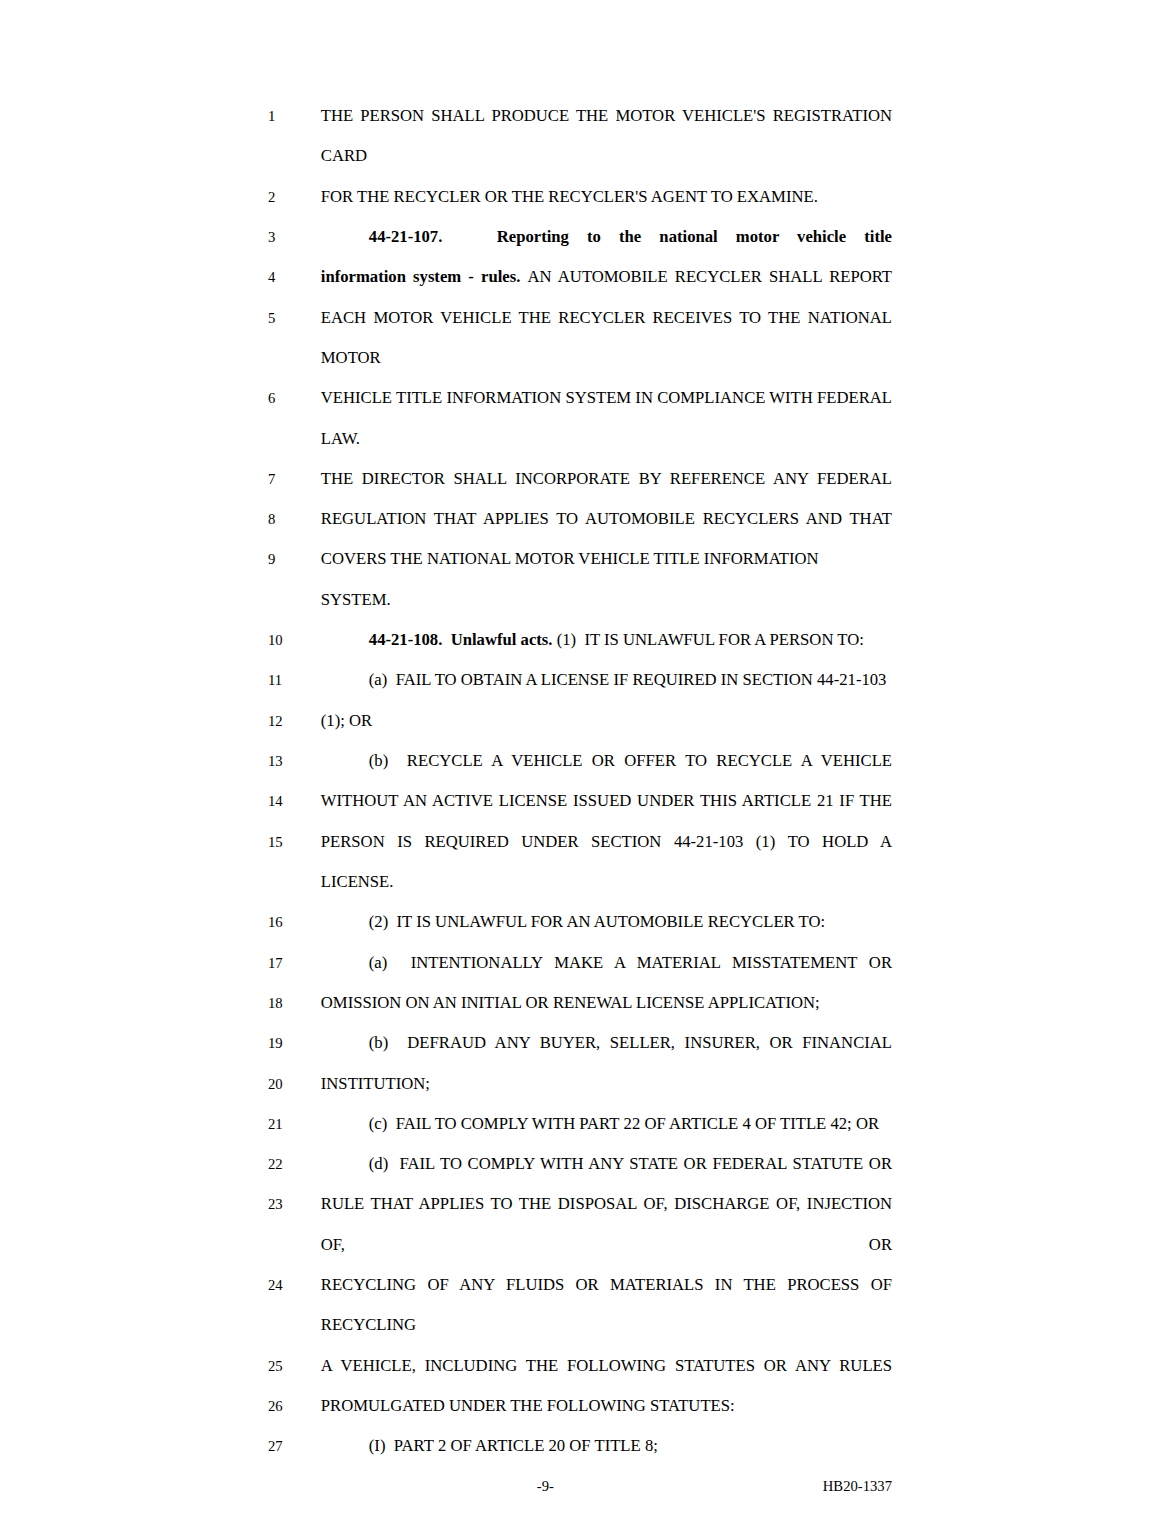1
THE PERSON SHALL PRODUCE THE MOTOR VEHICLE'S REGISTRATION CARD
2
FOR THE RECYCLER OR THE RECYCLER'S AGENT TO EXAMINE.
3
44-21-107. Reporting to the national motor vehicle title
4
information system - rules. AN AUTOMOBILE RECYCLER SHALL REPORT
5
EACH MOTOR VEHICLE THE RECYCLER RECEIVES TO THE NATIONAL MOTOR
6
VEHICLE TITLE INFORMATION SYSTEM IN COMPLIANCE WITH FEDERAL LAW.
7
THE DIRECTOR SHALL INCORPORATE BY REFERENCE ANY FEDERAL
8
REGULATION THAT APPLIES TO AUTOMOBILE RECYCLERS AND THAT
9
COVERS THE NATIONAL MOTOR VEHICLE TITLE INFORMATION SYSTEM.
10
44-21-108. Unlawful acts. (1) IT IS UNLAWFUL FOR A PERSON TO:
11
(a) FAIL TO OBTAIN A LICENSE IF REQUIRED IN SECTION 44-21-103
12
(1); OR
13
(b) RECYCLE A VEHICLE OR OFFER TO RECYCLE A VEHICLE
14
WITHOUT AN ACTIVE LICENSE ISSUED UNDER THIS ARTICLE 21 IF THE
15
PERSON IS REQUIRED UNDER SECTION 44-21-103 (1) TO HOLD A LICENSE.
16
(2) IT IS UNLAWFUL FOR AN AUTOMOBILE RECYCLER TO:
17
(a) INTENTIONALLY MAKE A MATERIAL MISSTATEMENT OR
18
OMISSION ON AN INITIAL OR RENEWAL LICENSE APPLICATION;
19
(b) DEFRAUD ANY BUYER, SELLER, INSURER, OR FINANCIAL
20
INSTITUTION;
21
(c) FAIL TO COMPLY WITH PART 22 OF ARTICLE 4 OF TITLE 42; OR
22
(d) FAIL TO COMPLY WITH ANY STATE OR FEDERAL STATUTE OR
23
RULE THAT APPLIES TO THE DISPOSAL OF, DISCHARGE OF, INJECTION OF, OR
24
RECYCLING OF ANY FLUIDS OR MATERIALS IN THE PROCESS OF RECYCLING
25
A VEHICLE, INCLUDING THE FOLLOWING STATUTES OR ANY RULES
26
PROMULGATED UNDER THE FOLLOWING STATUTES:
27
(I) PART 2 OF ARTICLE 20 OF TITLE 8;
-9- HB20-1337